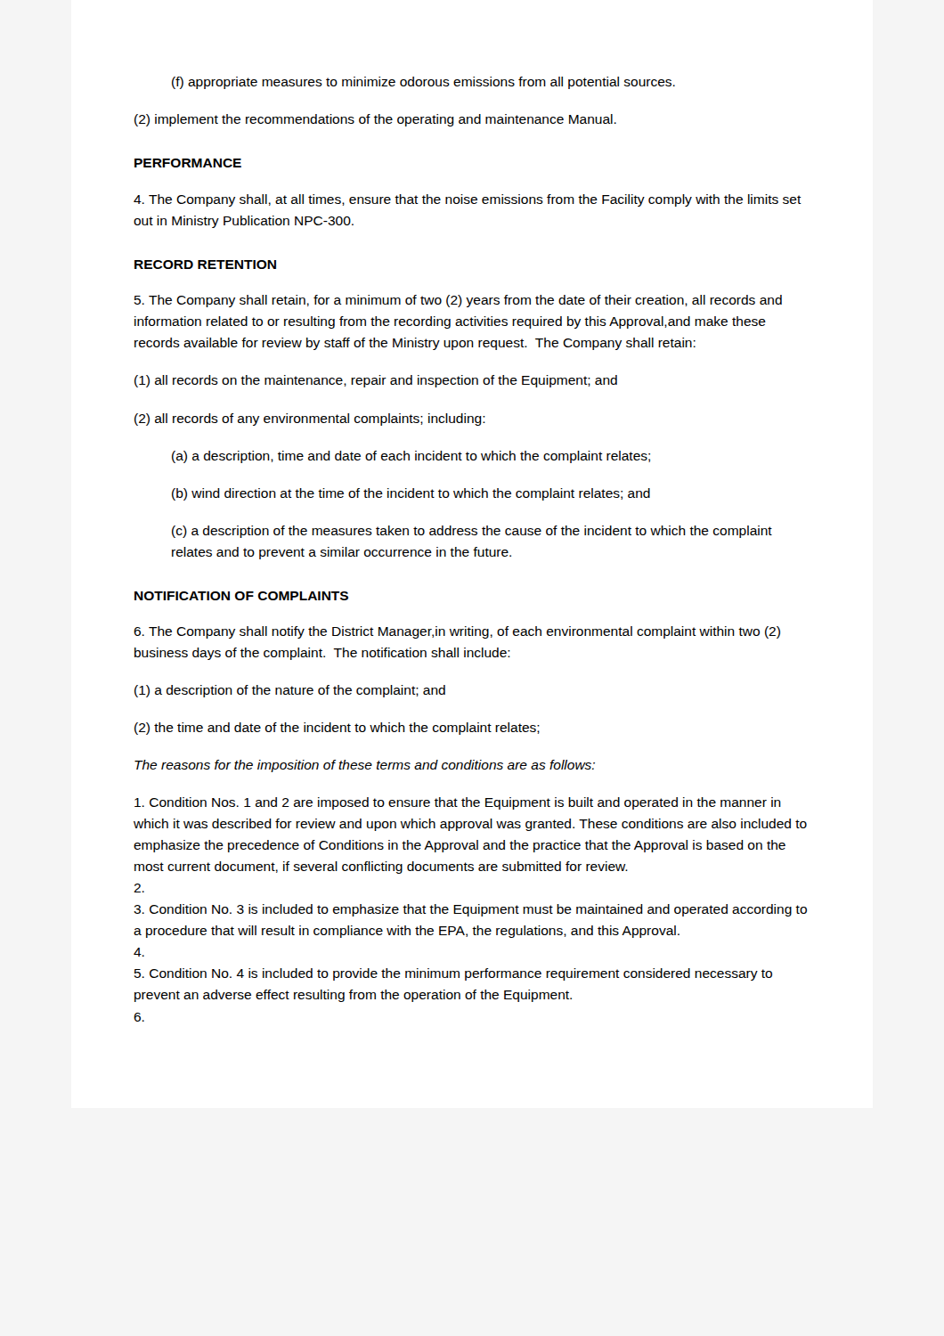(f) appropriate measures to minimize odorous emissions from all potential sources.
(2) implement the recommendations of the operating and maintenance Manual.
PERFORMANCE
4. The Company shall, at all times, ensure that the noise emissions from the Facility comply with the limits set out in Ministry Publication NPC-300.
RECORD RETENTION
5. The Company shall retain, for a minimum of two (2) years from the date of their creation, all records and information related to or resulting from the recording activities required by this Approval,and make these records available for review by staff of the Ministry upon request. The Company shall retain:
(1) all records on the maintenance, repair and inspection of the Equipment; and
(2) all records of any environmental complaints; including:
(a) a description, time and date of each incident to which the complaint relates;
(b) wind direction at the time of the incident to which the complaint relates; and
(c) a description of the measures taken to address the cause of the incident to which the complaint relates and to prevent a similar occurrence in the future.
NOTIFICATION OF COMPLAINTS
6. The Company shall notify the District Manager,in writing, of each environmental complaint within two (2) business days of the complaint. The notification shall include:
(1) a description of the nature of the complaint; and
(2) the time and date of the incident to which the complaint relates;
The reasons for the imposition of these terms and conditions are as follows:
1. Condition Nos. 1 and 2 are imposed to ensure that the Equipment is built and operated in the manner in which it was described for review and upon which approval was granted. These conditions are also included to emphasize the precedence of Conditions in the Approval and the practice that the Approval is based on the most current document, if several conflicting documents are submitted for review.
2.
3. Condition No. 3 is included to emphasize that the Equipment must be maintained and operated according to a procedure that will result in compliance with the EPA, the regulations, and this Approval.
4.
5. Condition No. 4 is included to provide the minimum performance requirement considered necessary to prevent an adverse effect resulting from the operation of the Equipment.
6.